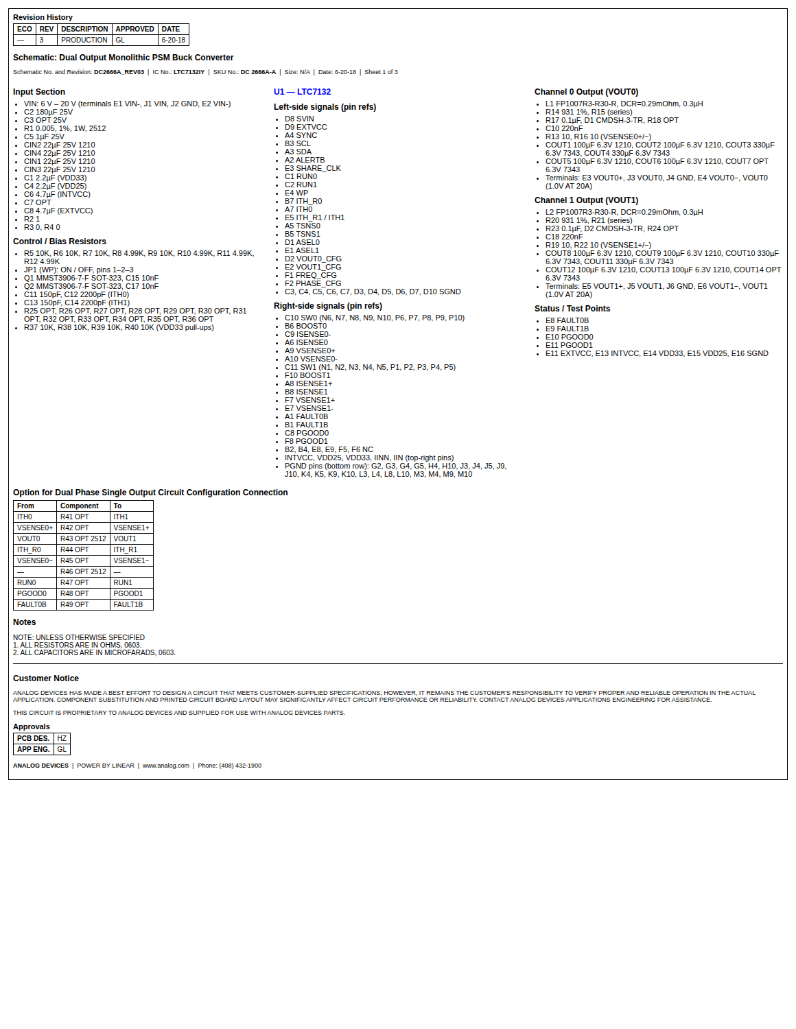Revision History
| ECO | REV | DESCRIPTION | APPROVED | DATE |
| --- | --- | --- | --- | --- |
| — | 3 | PRODUCTION | GL | 6-20-18 |
Schematic: Dual Output Monolithic PSM Buck Converter
Schematic No. and Revision: DC2666A_REV03 | IC No.: LTC7132IY | SKU No.: DC 2666A-A | Size: N/A | Date: 6-20-18 | Sheet 1 of 3
Input Section
VIN: 6 V – 20 V (terminals E1 VIN-, J1 VIN, J2 GND, E2 VIN-)
C2 180µF 25V
C3 OPT 25V
R1 0.005, 1%, 1W, 2512
C5 1µF 25V
CIN2 22µF 25V 1210
CIN4 22µF 25V 1210
CIN1 22µF 25V 1210
CIN3 22µF 25V 1210
C1 2.2µF (VDD33)
C4 2.2µF (VDD25)
C6 4.7µF (INTVCC)
C7 OPT
C8 4.7µF (EXTVCC)
R2 1
R3 0, R4 0
Control / Bias Resistors
R5 10K, R6 10K, R7 10K, R8 4.99K, R9 10K, R10 4.99K, R11 4.99K, R12 4.99K
JP1 (WP): ON / OFF, pins 1–2–3
Q1 MMST3906-7-F SOT-323, C15 10nF
Q2 MMST3906-7-F SOT-323, C17 10nF
C11 150pF, C12 2200pF (ITH0)
C13 150pF, C14 2200pF (ITH1)
R25 OPT, R26 OPT, R27 OPT, R28 OPT, R29 OPT, R30 OPT, R31 OPT, R32 OPT, R33 OPT, R34 OPT, R35 OPT, R36 OPT
R37 10K, R38 10K, R39 10K, R40 10K (VDD33 pull-ups)
U1 — LTC7132
Left-side signals (pin refs)
D8 SVIN
D9 EXTVCC
A4 SYNC
B3 SCL
A3 SDA
A2 ALERTB
E3 SHARE_CLK
C1 RUN0
C2 RUN1
E4 WP
B7 ITH_R0
A7 ITH0
E5 ITH_R1 / ITH1
A5 TSNS0
B5 TSNS1
D1 ASEL0
E1 ASEL1
D2 VOUT0_CFG
E2 VOUT1_CFG
F1 FREQ_CFG
F2 PHASE_CFG
C3, C4, C5, C6, C7, D3, D4, D5, D6, D7, D10 SGND
Right-side signals (pin refs)
C10 SW0 (N6, N7, N8, N9, N10, P6, P7, P8, P9, P10)
B6 BOOST0
C9 ISENSE0-
A6 ISENSE0
A9 VSENSE0+
A10 VSENSE0-
C11 SW1 (N1, N2, N3, N4, N5, P1, P2, P3, P4, P5)
F10 BOOST1
A8 ISENSE1+
B8 ISENSE1
F7 VSENSE1+
E7 VSENSE1-
A1 FAULT0B
B1 FAULT1B
C8 PGOOD0
F8 PGOOD1
B2, B4, E8, E9, F5, F6 NC
INTVCC, VDD25, VDD33, IINN, IIN (top-right pins)
PGND pins (bottom row): G2, G3, G4, G5, H4, H10, J3, J4, J5, J9, J10, K4, K5, K9, K10, L3, L4, L8, L10, M3, M4, M9, M10
Channel 0 Output (VOUT0)
L1 FP1007R3-R30-R, DCR=0.29mOhm, 0.3µH
R14 931 1%, R15 (series)
R17 0.1µF, D1 CMDSH-3-TR, R18 OPT
C10 220nF
R13 10, R16 10 (VSENSE0+/−)
COUT1 100µF 6.3V 1210, COUT2 100µF 6.3V 1210, COUT3 330µF 6.3V 7343, COUT4 330µF 6.3V 7343
COUT5 100µF 6.3V 1210, COUT6 100µF 6.3V 1210, COUT7 OPT 6.3V 7343
Terminals: E3 VOUT0+, J3 VOUT0, J4 GND, E4 VOUT0−, VOUT0 (1.0V AT 20A)
Channel 1 Output (VOUT1)
L2 FP1007R3-R30-R, DCR=0.29mOhm, 0.3µH
R20 931 1%, R21 (series)
R23 0.1µF, D2 CMDSH-3-TR, R24 OPT
C18 220nF
R19 10, R22 10 (VSENSE1+/−)
COUT8 100µF 6.3V 1210, COUT9 100µF 6.3V 1210, COUT10 330µF 6.3V 7343, COUT11 330µF 6.3V 7343
COUT12 100µF 6.3V 1210, COUT13 100µF 6.3V 1210, COUT14 OPT 6.3V 7343
Terminals: E5 VOUT1+, J5 VOUT1, J6 GND, E6 VOUT1−, VOUT1 (1.0V AT 20A)
Status / Test Points
E8 FAULT0B
E9 FAULT1B
E10 PGOOD0
E11 PGOOD1
E11 EXTVCC, E13 INTVCC, E14 VDD33, E15 VDD25, E16 SGND
Option for Dual Phase Single Output Circuit Configuration Connection
| From | Component | To |
| --- | --- | --- |
| ITH0 | R41 OPT | ITH1 |
| VSENSE0+ | R42 OPT | VSENSE1+ |
| VOUT0 | R43 OPT 2512 | VOUT1 |
| ITH_R0 | R44 OPT | ITH_R1 |
| VSENSE0− | R45 OPT | VSENSE1− |
| — | R46 OPT 2512 | — |
| RUN0 | R47 OPT | RUN1 |
| PGOOD0 | R48 OPT | PGOOD1 |
| FAULT0B | R49 OPT | FAULT1B |
Notes
NOTE: UNLESS OTHERWISE SPECIFIED
1. ALL RESISTORS ARE IN OHMS, 0603.
2. ALL CAPACITORS ARE IN MICROFARADS, 0603.
Customer Notice
ANALOG DEVICES HAS MADE A BEST EFFORT TO DESIGN A CIRCUIT THAT MEETS CUSTOMER-SUPPLIED SPECIFICATIONS; HOWEVER, IT REMAINS THE CUSTOMER'S RESPONSIBILITY TO VERIFY PROPER AND RELIABLE OPERATION IN THE ACTUAL APPLICATION. COMPONENT SUBSTITUTION AND PRINTED CIRCUIT BOARD LAYOUT MAY SIGNIFICANTLY AFFECT CIRCUIT PERFORMANCE OR RELIABILITY. CONTACT ANALOG DEVICES APPLICATIONS ENGINEERING FOR ASSISTANCE.
THIS CIRCUIT IS PROPRIETARY TO ANALOG DEVICES AND SUPPLIED FOR USE WITH ANALOG DEVICES PARTS.
Approvals
| PCB DES. | HZ |
| APP ENG. | GL |
ANALOG DEVICES | POWER BY LINEAR | www.analog.com | Phone: (408) 432-1900